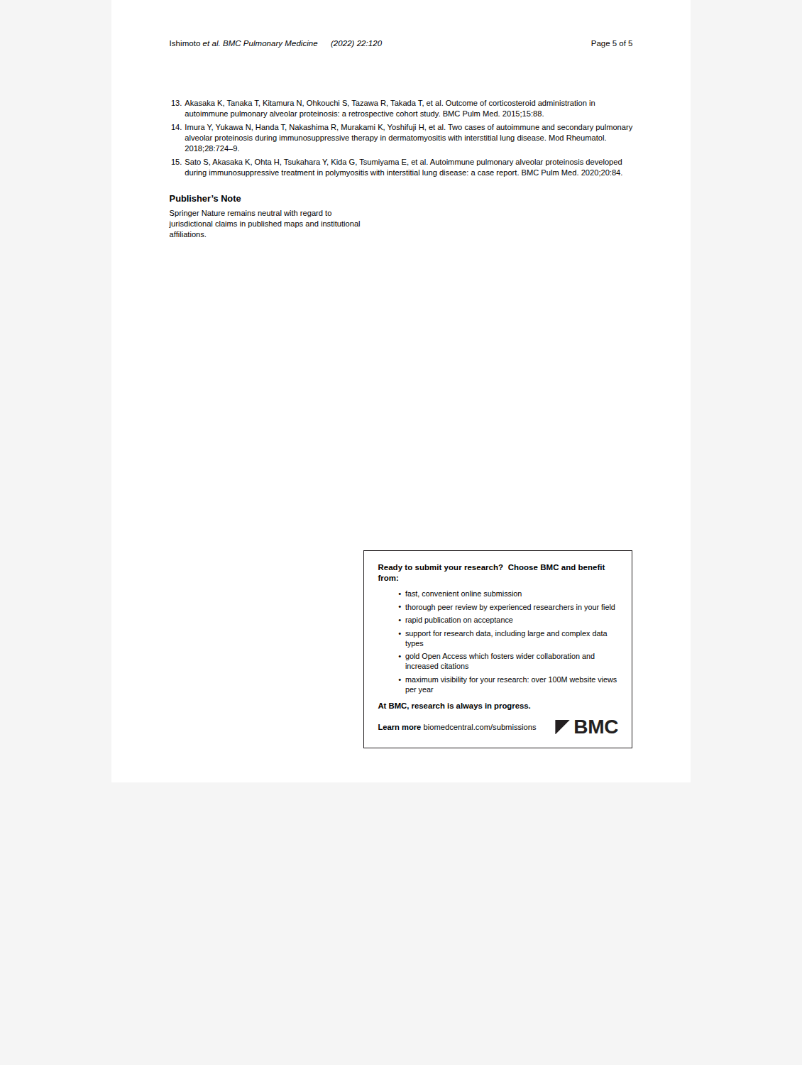Ishimoto et al. BMC Pulmonary Medicine(2022) 22:120
Page 5 of 5
Akasaka K, Tanaka T, Kitamura N, Ohkouchi S, Tazawa R, Takada T, et al. Outcome of corticosteroid administration in autoimmune pulmonary alveolar proteinosis: a retrospective cohort study. BMC Pulm Med. 2015;15:88.
Imura Y, Yukawa N, Handa T, Nakashima R, Murakami K, Yoshifuji H, et al. Two cases of autoimmune and secondary pulmonary alveolar proteinosis during immunosuppressive therapy in dermatomyositis with interstitial lung disease. Mod Rheumatol. 2018;28:724–9.
Sato S, Akasaka K, Ohta H, Tsukahara Y, Kida G, Tsumiyama E, et al. Autoimmune pulmonary alveolar proteinosis developed during immunosuppressive treatment in polymyositis with interstitial lung disease: a case report. BMC Pulm Med. 2020;20:84.
Publisher’s Note
Springer Nature remains neutral with regard to jurisdictional claims in published maps and institutional affiliations.
Ready to submit your research? Choose BMC and benefit from:
fast, convenient online submission
thorough peer review by experienced researchers in your field
rapid publication on acceptance
support for research data, including large and complex data types
gold Open Access which fosters wider collaboration and increased citations
maximum visibility for your research: over 100M website views per year
At BMC, research is always in progress.
Learn more biomedcentral.com/submissions
BMC